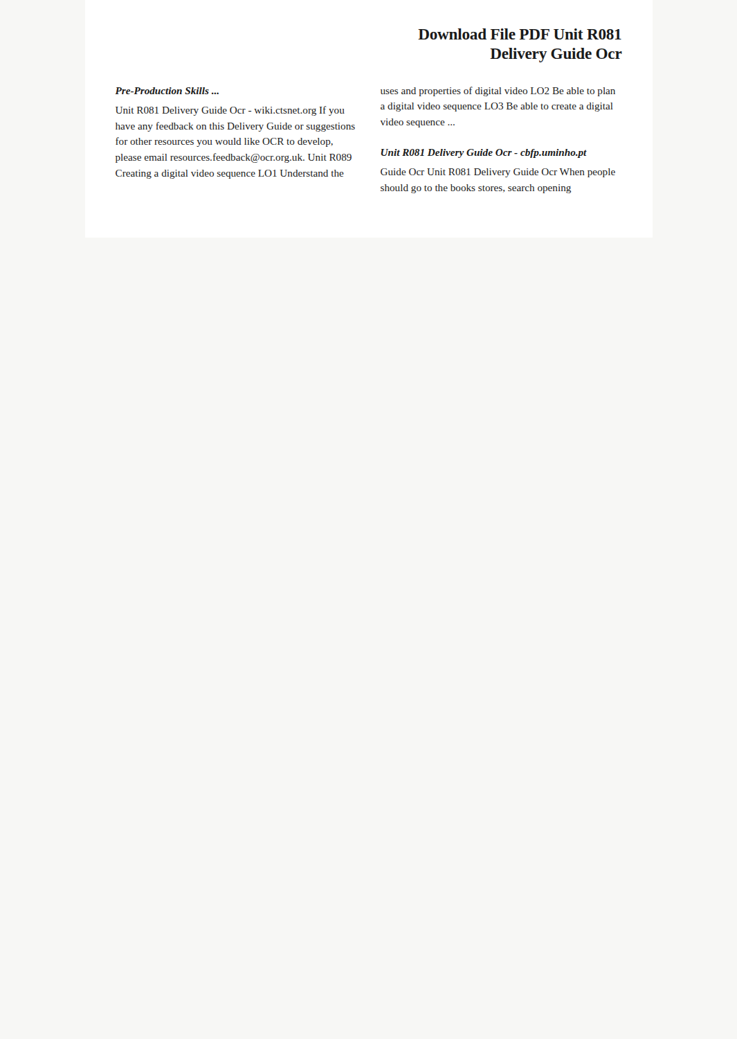Download File PDF Unit R081 Delivery Guide Ocr
Pre-Production Skills ...
Unit R081 Delivery Guide Ocr - wiki.ctsnet.org If you have any feedback on this Delivery Guide or suggestions for other resources you would like OCR to develop, please email resources.feedback@ocr.org.uk. Unit R089 Creating a digital video sequence LO1 Understand the uses and properties of digital video LO2 Be able to plan a digital video sequence LO3 Be able to create a digital video sequence ...
Unit R081 Delivery Guide Ocr - cbfp.uminho.pt
Guide Ocr Unit R081 Delivery Guide Ocr When people should go to the books stores, search opening